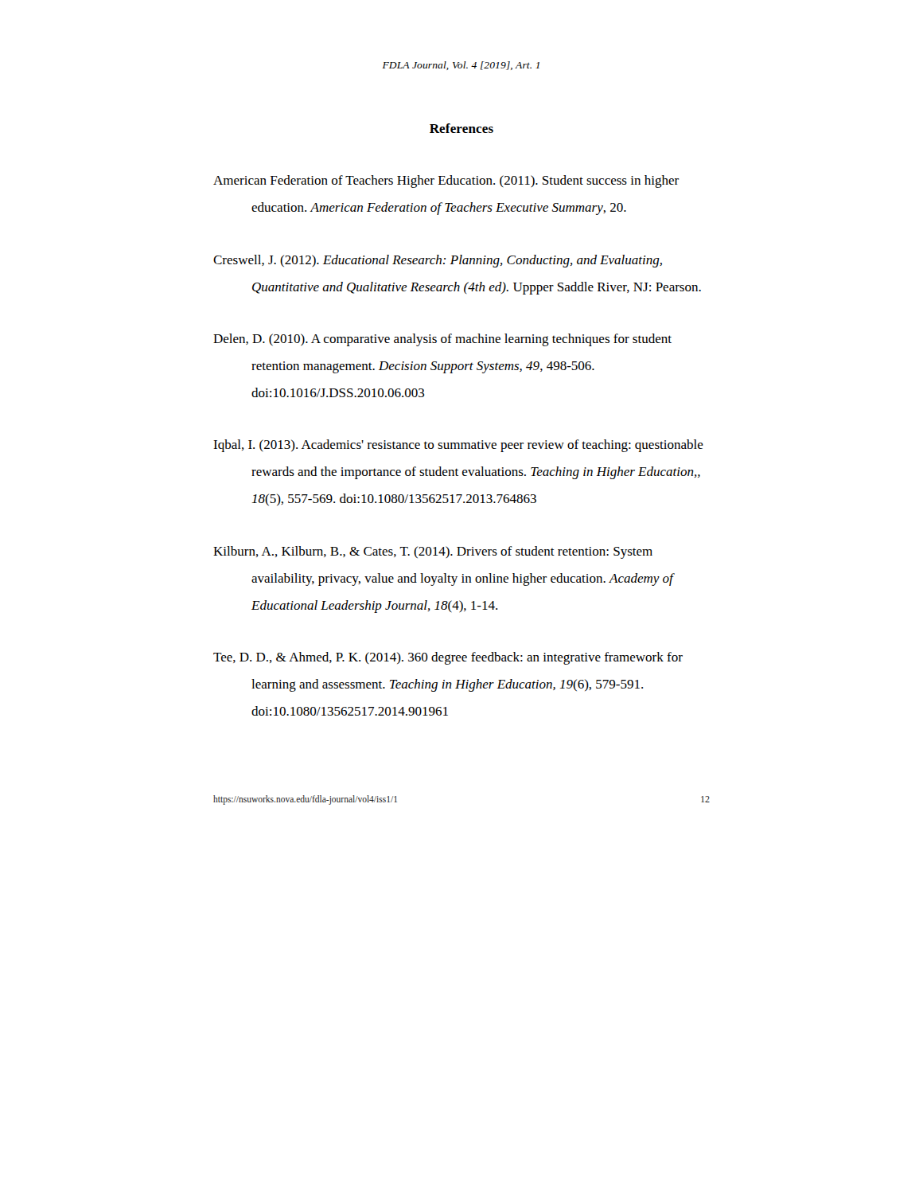FDLA Journal, Vol. 4 [2019], Art. 1
References
American Federation of Teachers Higher Education. (2011). Student success in higher education. American Federation of Teachers Executive Summary, 20.
Creswell, J. (2012). Educational Research: Planning, Conducting, and Evaluating, Quantitative and Qualitative Research (4th ed). Uppper Saddle River, NJ: Pearson.
Delen, D. (2010). A comparative analysis of machine learning techniques for student retention management. Decision Support Systems, 49, 498-506. doi:10.1016/J.DSS.2010.06.003
Iqbal, I. (2013). Academics' resistance to summative peer review of teaching: questionable rewards and the importance of student evaluations. Teaching in Higher Education,, 18(5), 557-569. doi:10.1080/13562517.2013.764863
Kilburn, A., Kilburn, B., & Cates, T. (2014). Drivers of student retention: System availability, privacy, value and loyalty in online higher education. Academy of Educational Leadership Journal, 18(4), 1-14.
Tee, D. D., & Ahmed, P. K. (2014). 360 degree feedback: an integrative framework for learning and assessment. Teaching in Higher Education, 19(6), 579-591. doi:10.1080/13562517.2014.901961
https://nsuworks.nova.edu/fdla-journal/vol4/iss1/1 12